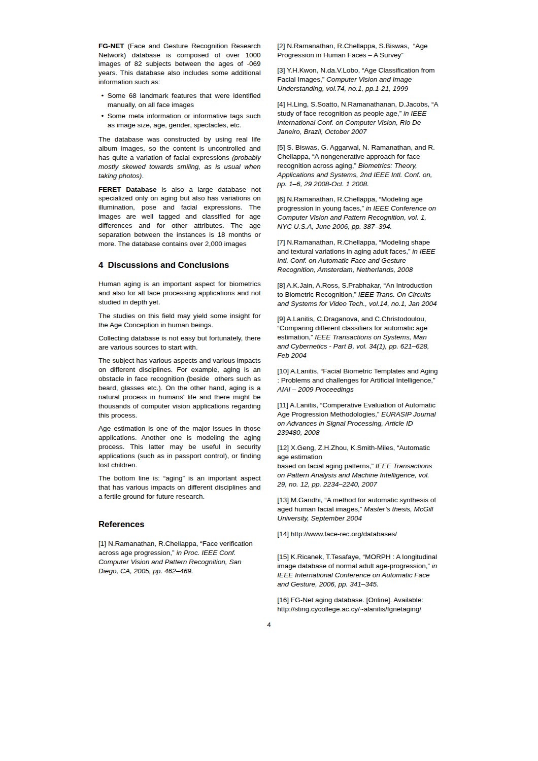FG-NET (Face and Gesture Recognition Research Network) database is composed of over 1000 images of 82 subjects between the ages of -069 years. This database also includes some additional information such as:
Some 68 landmark features that were identified manually, on all face images
Some meta information or informative tags such as image size, age, gender, spectacles, etc.
The database was constructed by using real life album images, so the content is uncontrolled and has quite a variation of facial expressions (probably mostly skewed towards smiling, as is usual when taking photos).
FERET Database is also a large database not specialized only on aging but also has variations on illumination, pose and facial expressions. The images are well tagged and classified for age differences and for other attributes. The age separation between the instances is 18 months or more. The database contains over 2,000 images
4 Discussions and Conclusions
Human aging is an important aspect for biometrics and also for all face processing applications and not studied in depth yet.
The studies on this field may yield some insight for the Age Conception in human beings.
Collecting database is not easy but fortunately, there are various sources to start with.
The subject has various aspects and various impacts on different disciplines. For example, aging is an obstacle in face recognition (beside others such as beard, glasses etc.). On the other hand, aging is a natural process in humans' life and there might be thousands of computer vision applications regarding this process.
Age estimation is one of the major issues in those applications. Another one is modeling the aging process. This latter may be useful in security applications (such as in passport control), or finding lost children.
The bottom line is: “aging” is an important aspect that has various impacts on different disciplines and a fertile ground for future research.
References
[1] N.Ramanathan, R.Chellappa, “Face verification across age progression,” in Proc. IEEE Conf. Computer Vision and Pattern Recognition, San Diego, CA, 2005, pp. 462–469.
[2] N.Ramanathan, R.Chellappa, S.Biswas, “Age Progression in Human Faces – A Survey”
[3] Y.H.Kwon, N.da.V.Lobo, “Age Classification from Facial Images,” Computer Vision and Image Understanding, vol.74, no.1, pp.1-21, 1999
[4] H.Ling, S.Soatto, N.Ramanathanan, D.Jacobs, “A study of face recognition as people age,” in IEEE International Conf. on Computer Vision, Rio De Janeiro, Brazil, October 2007
[5] S. Biswas, G. Aggarwal, N. Ramanathan, and R. Chellappa, “A nongenerative approach for face recognition across aging,” Biometrics: Theory, Applications and Systems, 2nd IEEE Intl. Conf. on, pp. 1–6, 29 2008-Oct. 1 2008.
[6] N.Ramanathan, R.Chellappa, “Modeling age progression in young faces,” in IEEE Conference on Computer Vision and Pattern Recognition, vol. 1, NYC U.S.A, June 2006, pp. 387–394.
[7] N.Ramanathan, R.Chellappa, “Modeling shape and textural variations in aging adult faces,” in IEEE Intl. Conf. on Automatic Face and Gesture Recognition, Amsterdam, Netherlands, 2008
[8] A.K.Jain, A.Ross, S.Prabhakar, “An Introduction to Biometric Recognition,” IEEE Trans. On Circuits and Systems for Video Tech., vol.14, no.1, Jan 2004
[9] A.Lanitis, C.Draganova, and C.Christodoulou, “Comparing different classifiers for automatic age estimation,” IEEE Transactions on Systems, Man and Cybernetics - Part B, vol. 34(1), pp. 621–628, Feb 2004
[10] A.Lanitis, “Facial Biometric Templates and Aging : Problems and challenges for Artificial Intelligence,” AIAI – 2009 Proceedings
[11] A.Lanitis, “Comperative Evaluation of Automatic Age Progression Methodologies,” EURASIP Journal on Advances in Signal Processing, Article ID 239480, 2008
[12] X.Geng, Z.H.Zhou, K.Smith-Miles, “Automatic age estimation
based on facial aging patterns,” IEEE Transactions on Pattern Analysis and Machine Intelligence, vol. 29, no. 12, pp. 2234–2240, 2007
[13] M.Gandhi, “A method for automatic synthesis of aged human facial images,” Master’s thesis, McGill University, September 2004
[14] http://www.face-rec.org/databases/
[15] K.Ricanek, T.Tesafaye, “MORPH : A longitudinal image database of normal adult age-progression,” in IEEE International Conference on Automatic Face and Gesture, 2006, pp. 341–345.
[16] FG-Net aging database. [Online]. Available: http://sting.cycollege.ac.cy/~alanitis/fgnetaging/
4